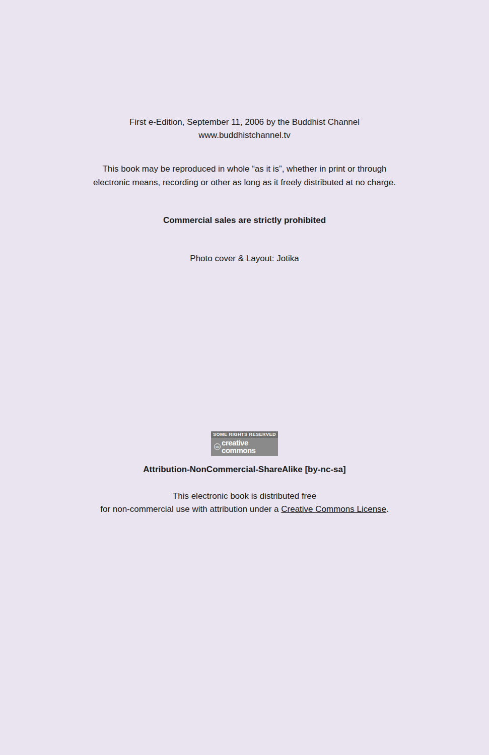First e-Edition, September 11, 2006 by the Buddhist Channel
www.buddhistchannel.tv
This book may be reproduced in whole “as it is”, whether in print or through electronic means, recording or other as long as it freely distributed at no charge.
Commercial sales are strictly prohibited
Photo cover & Layout: Jotika
SOME RIGHTS RESERVED cc creative
commons
Attribution-NonCommercial-ShareAlike [by-nc-sa]
This electronic book is distributed free
for non-commercial use with attribution under a Creative Commons License.